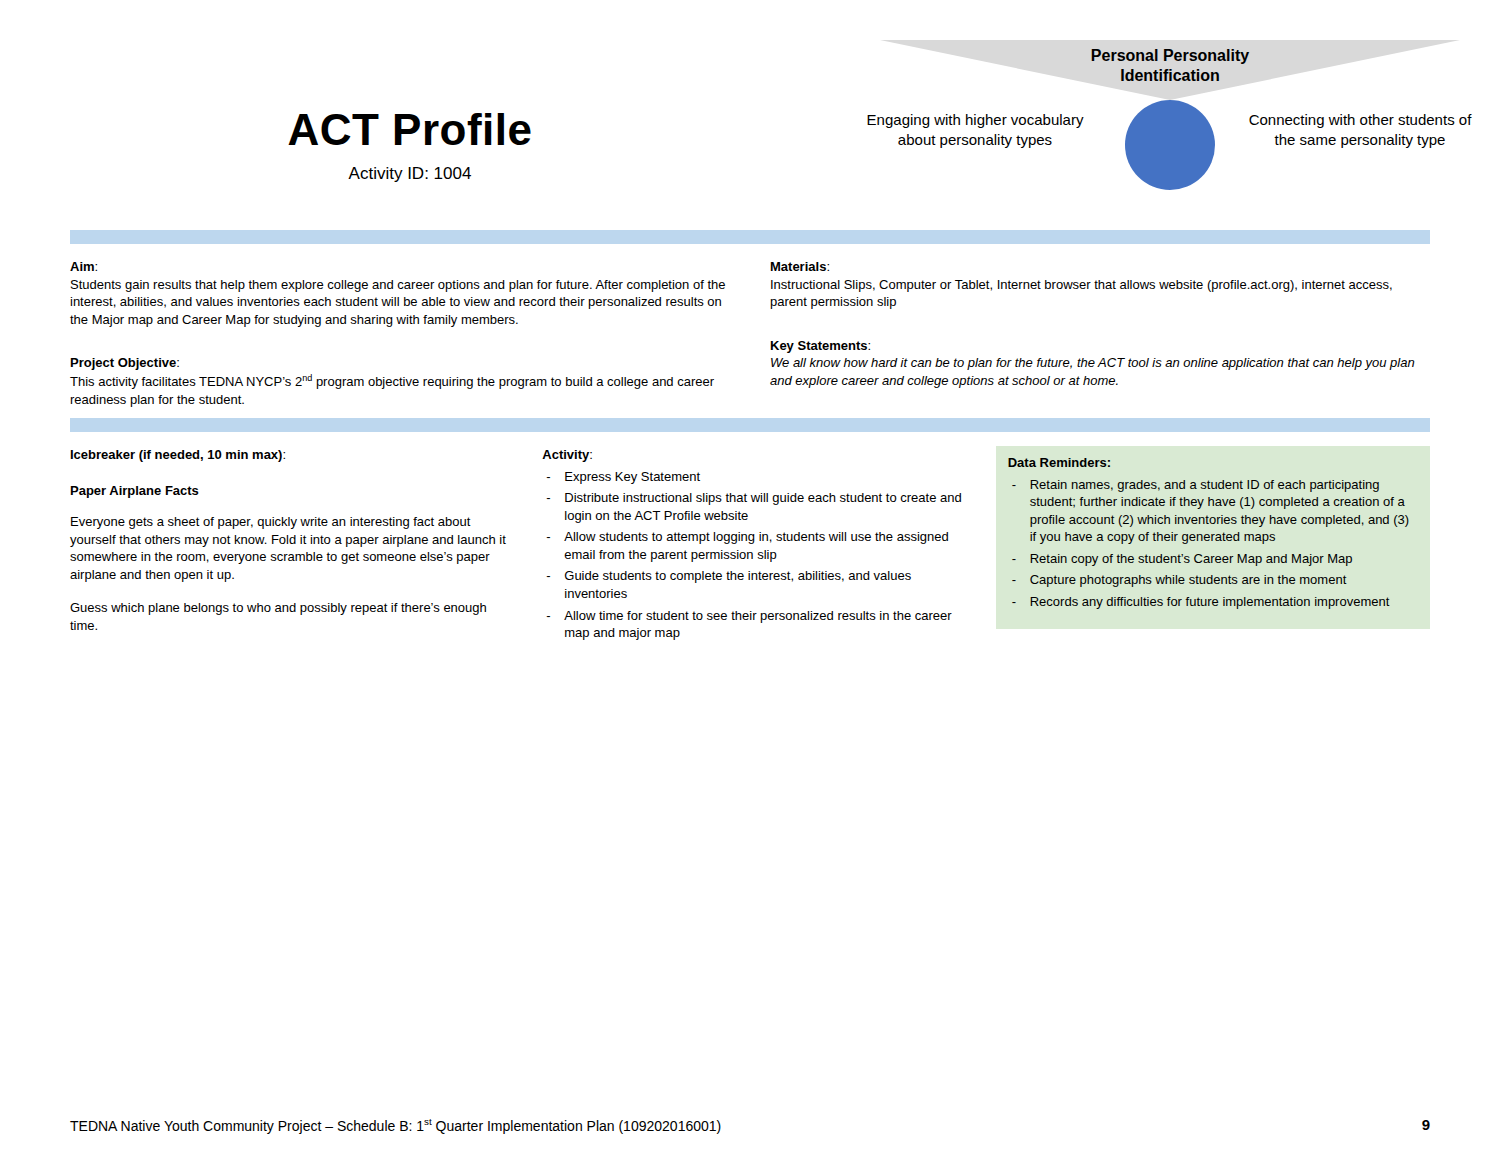Personal Personality
Identification
ACT Profile
Activity ID: 1004
Engaging with higher vocabulary about personality types
Connecting with other students of the same personality type
Aim:
Students gain results that help them explore college and career options and plan for future. After completion of the interest, abilities, and values inventories each student will be able to view and record their personalized results on the Major map and Career Map for studying and sharing with family members.
Project Objective:
This activity facilitates TEDNA NYCP’s 2nd program objective requiring the program to build a college and career readiness plan for the student.
Materials:
Instructional Slips, Computer or Tablet, Internet browser that allows website (profile.act.org), internet access, parent permission slip
Key Statements:
We all know how hard it can be to plan for the future, the ACT tool is an online application that can help you plan and explore career and college options at school or at home.
Icebreaker (if needed, 10 min max):
Paper Airplane Facts
Everyone gets a sheet of paper, quickly write an interesting fact about yourself that others may not know. Fold it into a paper airplane and launch it somewhere in the room, everyone scramble to get someone else’s paper airplane and then open it up.
Guess which plane belongs to who and possibly repeat if there’s enough time.
Activity:
Express Key Statement
Distribute instructional slips that will guide each student to create and login on the ACT Profile website
Allow students to attempt logging in, students will use the assigned email from the parent permission slip
Guide students to complete the interest, abilities, and values inventories
Allow time for student to see their personalized results in the career map and major map
Data Reminders:
Retain names, grades, and a student ID of each participating student; further indicate if they have (1) completed a creation of a profile account (2) which inventories they have completed, and (3) if you have a copy of their generated maps
Retain copy of the student’s Career Map and Major Map
Capture photographs while students are in the moment
Records any difficulties for future implementation improvement
9 TEDNA Native Youth Community Project – Schedule B: 1st Quarter Implementation Plan (109202016001)